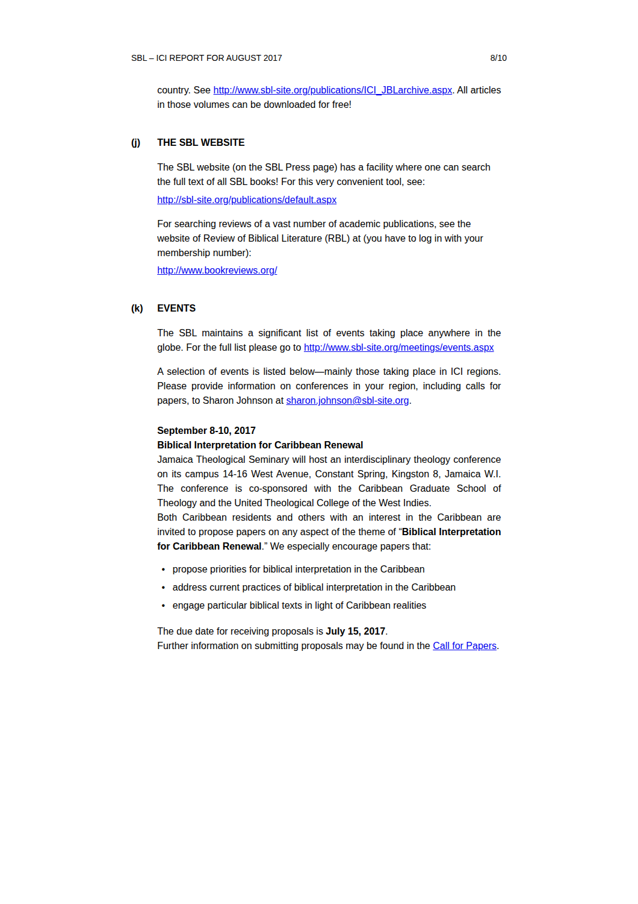SBL – ICI REPORT FOR AUGUST 2017 8/10
country. See http://www.sbl-site.org/publications/ICI_JBLarchive.aspx. All articles in those volumes can be downloaded for free!
(j) THE SBL WEBSITE
The SBL website (on the SBL Press page) has a facility where one can search the full text of all SBL books! For this very convenient tool, see:
http://sbl-site.org/publications/default.aspx
For searching reviews of a vast number of academic publications, see the website of Review of Biblical Literature (RBL) at (you have to log in with your membership number):
http://www.bookreviews.org/
(k) EVENTS
The SBL maintains a significant list of events taking place anywhere in the globe. For the full list please go to http://www.sbl-site.org/meetings/events.aspx
A selection of events is listed below—mainly those taking place in ICI regions. Please provide information on conferences in your region, including calls for papers, to Sharon Johnson at sharon.johnson@sbl-site.org.
September 8-10, 2017
Biblical Interpretation for Caribbean Renewal
Jamaica Theological Seminary will host an interdisciplinary theology conference on its campus 14-16 West Avenue, Constant Spring, Kingston 8, Jamaica W.I. The conference is co-sponsored with the Caribbean Graduate School of Theology and the United Theological College of the West Indies.
Both Caribbean residents and others with an interest in the Caribbean are invited to propose papers on any aspect of the theme of “Biblical Interpretation for Caribbean Renewal.” We especially encourage papers that:
propose priorities for biblical interpretation in the Caribbean
address current practices of biblical interpretation in the Caribbean
engage particular biblical texts in light of Caribbean realities
The due date for receiving proposals is July 15, 2017.
Further information on submitting proposals may be found in the Call for Papers.